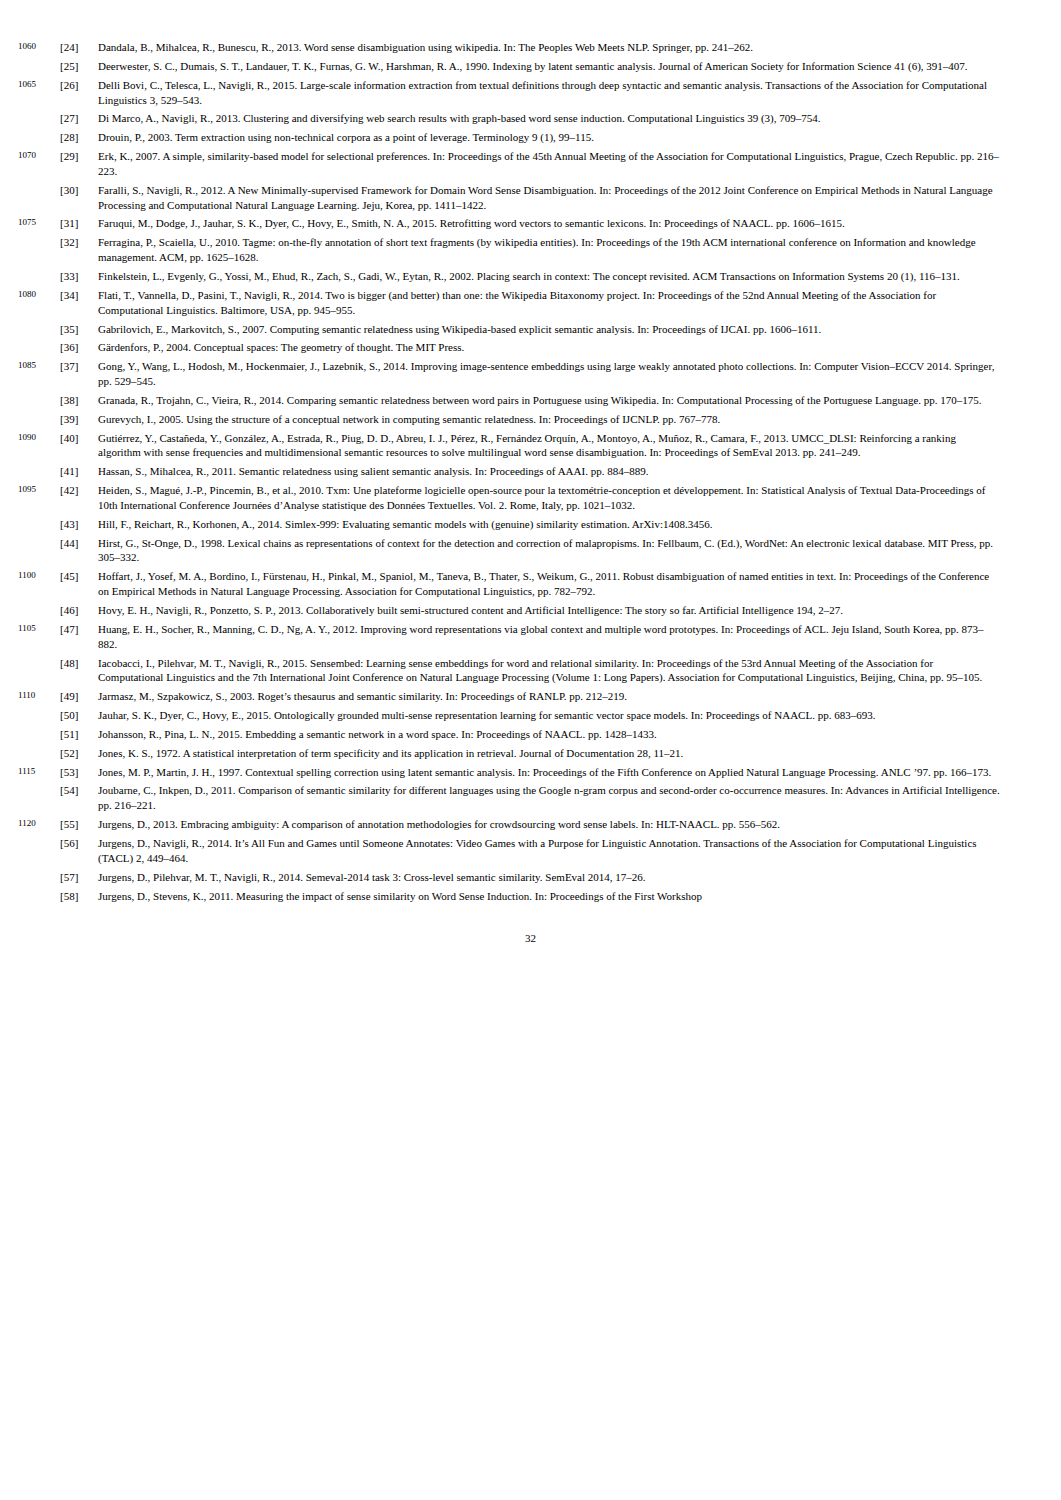1060[24] Dandala, B., Mihalcea, R., Bunescu, R., 2013. Word sense disambiguation using wikipedia. In: The Peoples Web Meets NLP. Springer, pp. 241–262.
[25] Deerwester, S. C., Dumais, S. T., Landauer, T. K., Furnas, G. W., Harshman, R. A., 1990. Indexing by latent semantic analysis. Journal of American Society for Information Science 41 (6), 391–407.
1065[26] Delli Bovi, C., Telesca, L., Navigli, R., 2015. Large-scale information extraction from textual definitions through deep syntactic and semantic analysis. Transactions of the Association for Computational Linguistics 3, 529–543.
[27] Di Marco, A., Navigli, R., 2013. Clustering and diversifying web search results with graph-based word sense induction. Computational Linguistics 39 (3), 709–754.
[28] Drouin, P., 2003. Term extraction using non-technical corpora as a point of leverage. Terminology 9 (1), 99–115.
[29] Erk, K., 2007. A simple, similarity-based model for selectional preferences. In: Proceedings of the 45th Annual Meeting of the Association 1070for Computational Linguistics, Prague, Czech Republic. pp. 216–223.
[30] Faralli, S., Navigli, R., 2012. A New Minimally-supervised Framework for Domain Word Sense Disambiguation. In: Proceedings of the 2012 Joint Conference on Empirical Methods in Natural Language Processing and Computational Natural Language Learning. Jeju, Korea, pp. 1411–1422.
[31] Faruqui, M., Dodge, J., Jauhar, S. K., Dyer, C., Hovy, E., Smith, N. A., 2015. Retrofitting word vectors to semantic lexicons. In: Proceedings 1075of NAACL. pp. 1606–1615.
[32] Ferragina, P., Scaiella, U., 2010. Tagme: on-the-fly annotation of short text fragments (by wikipedia entities). In: Proceedings of the 19th ACM international conference on Information and knowledge management. ACM, pp. 1625–1628.
[33] Finkelstein, L., Evgenly, G., Yossi, M., Ehud, R., Zach, S., Gadi, W., Eytan, R., 2002. Placing search in context: The concept revisited. ACM Transactions on Information Systems 20 (1), 116–131.
1080[34] Flati, T., Vannella, D., Pasini, T., Navigli, R., 2014. Two is bigger (and better) than one: the Wikipedia Bitaxonomy project. In: Proceedings of the 52nd Annual Meeting of the Association for Computational Linguistics. Baltimore, USA, pp. 945–955.
[35] Gabrilovich, E., Markovitch, S., 2007. Computing semantic relatedness using Wikipedia-based explicit semantic analysis. In: Proceedings of IJCAI. pp. 1606–1611.
[36] Gärdenfors, P., 2004. Conceptual spaces: The geometry of thought. The MIT Press.
1085[37] Gong, Y., Wang, L., Hodosh, M., Hockenmaier, J., Lazebnik, S., 2014. Improving image-sentence embeddings using large weakly annotated photo collections. In: Computer Vision–ECCV 2014. Springer, pp. 529–545.
[38] Granada, R., Trojahn, C., Vieira, R., 2014. Comparing semantic relatedness between word pairs in Portuguese using Wikipedia. In: Computational Processing of the Portuguese Language. pp. 170–175.
[39] Gurevych, I., 2005. Using the structure of a conceptual network in computing semantic relatedness. In: Proceedings of IJCNLP. pp. 767–778.
1090[40] Gutiérrez, Y., Castañeda, Y., González, A., Estrada, R., Piug, D. D., Abreu, I. J., Pérez, R., Fernández Orquín, A., Montoyo, A., Muñoz, R., Camara, F., 2013. UMCC_DLSI: Reinforcing a ranking algorithm with sense frequencies and multidimensional semantic resources to solve multilingual word sense disambiguation. In: Proceedings of SemEval 2013. pp. 241–249.
[41] Hassan, S., Mihalcea, R., 2011. Semantic relatedness using salient semantic analysis. In: Proceedings of AAAI. pp. 884–889.
[42] Heiden, S., Magué, J.-P., Pincemin, B., et al., 2010. Txm: Une plateforme logicielle open-source pour la textométrie-conception et 1095développement. In: Statistical Analysis of Textual Data-Proceedings of 10th International Conference Journées d’Analyse statistique des Données Textuelles. Vol. 2. Rome, Italy, pp. 1021–1032.
[43] Hill, F., Reichart, R., Korhonen, A., 2014. Simlex-999: Evaluating semantic models with (genuine) similarity estimation. ArXiv:1408.3456.
[44] Hirst, G., St-Onge, D., 1998. Lexical chains as representations of context for the detection and correction of malapropisms. In: Fellbaum, C. (Ed.), WordNet: An electronic lexical database. MIT Press, pp. 305–332.
1100[45] Hoffart, J., Yosef, M. A., Bordino, I., Fürstenau, H., Pinkal, M., Spaniol, M., Taneva, B., Thater, S., Weikum, G., 2011. Robust disambiguation of named entities in text. In: Proceedings of the Conference on Empirical Methods in Natural Language Processing. Association for Computational Linguistics, pp. 782–792.
[46] Hovy, E. H., Navigli, R., Ponzetto, S. P., 2013. Collaboratively built semi-structured content and Artificial Intelligence: The story so far. Artificial Intelligence 194, 2–27.
1105[47] Huang, E. H., Socher, R., Manning, C. D., Ng, A. Y., 2012. Improving word representations via global context and multiple word prototypes. In: Proceedings of ACL. Jeju Island, South Korea, pp. 873–882.
[48] Iacobacci, I., Pilehvar, M. T., Navigli, R., 2015. Sensembed: Learning sense embeddings for word and relational similarity. In: Proceedings of the 53rd Annual Meeting of the Association for Computational Linguistics and the 7th International Joint Conference on Natural Language Processing (Volume 1: Long Papers). Association for Computational Linguistics, Beijing, China, pp. 95–105.
1110[49] Jarmasz, M., Szpakowicz, S., 2003. Roget’s thesaurus and semantic similarity. In: Proceedings of RANLP. pp. 212–219.
[50] Jauhar, S. K., Dyer, C., Hovy, E., 2015. Ontologically grounded multi-sense representation learning for semantic vector space models. In: Proceedings of NAACL. pp. 683–693.
[51] Johansson, R., Pina, L. N., 2015. Embedding a semantic network in a word space. In: Proceedings of NAACL. pp. 1428–1433.
[52] Jones, K. S., 1972. A statistical interpretation of term specificity and its application in retrieval. Journal of Documentation 28, 11–21.
1115[53] Jones, M. P., Martin, J. H., 1997. Contextual spelling correction using latent semantic analysis. In: Proceedings of the Fifth Conference on Applied Natural Language Processing. ANLC ’97. pp. 166–173.
[54] Joubarne, C., Inkpen, D., 2011. Comparison of semantic similarity for different languages using the Google n-gram corpus and second-order co-occurrence measures. In: Advances in Artificial Intelligence. pp. 216–221.
[55] Jurgens, D., 2013. Embracing ambiguity: A comparison of annotation methodologies for crowdsourcing word sense labels. In: HLT-1120 NAACL. pp. 556–562.
[56] Jurgens, D., Navigli, R., 2014. It’s All Fun and Games until Someone Annotates: Video Games with a Purpose for Linguistic Annotation. Transactions of the Association for Computational Linguistics (TACL) 2, 449–464.
[57] Jurgens, D., Pilehvar, M. T., Navigli, R., 2014. Semeval-2014 task 3: Cross-level semantic similarity. SemEval 2014, 17–26.
[58] Jurgens, D., Stevens, K., 2011. Measuring the impact of sense similarity on Word Sense Induction. In: Proceedings of the First Workshop
32